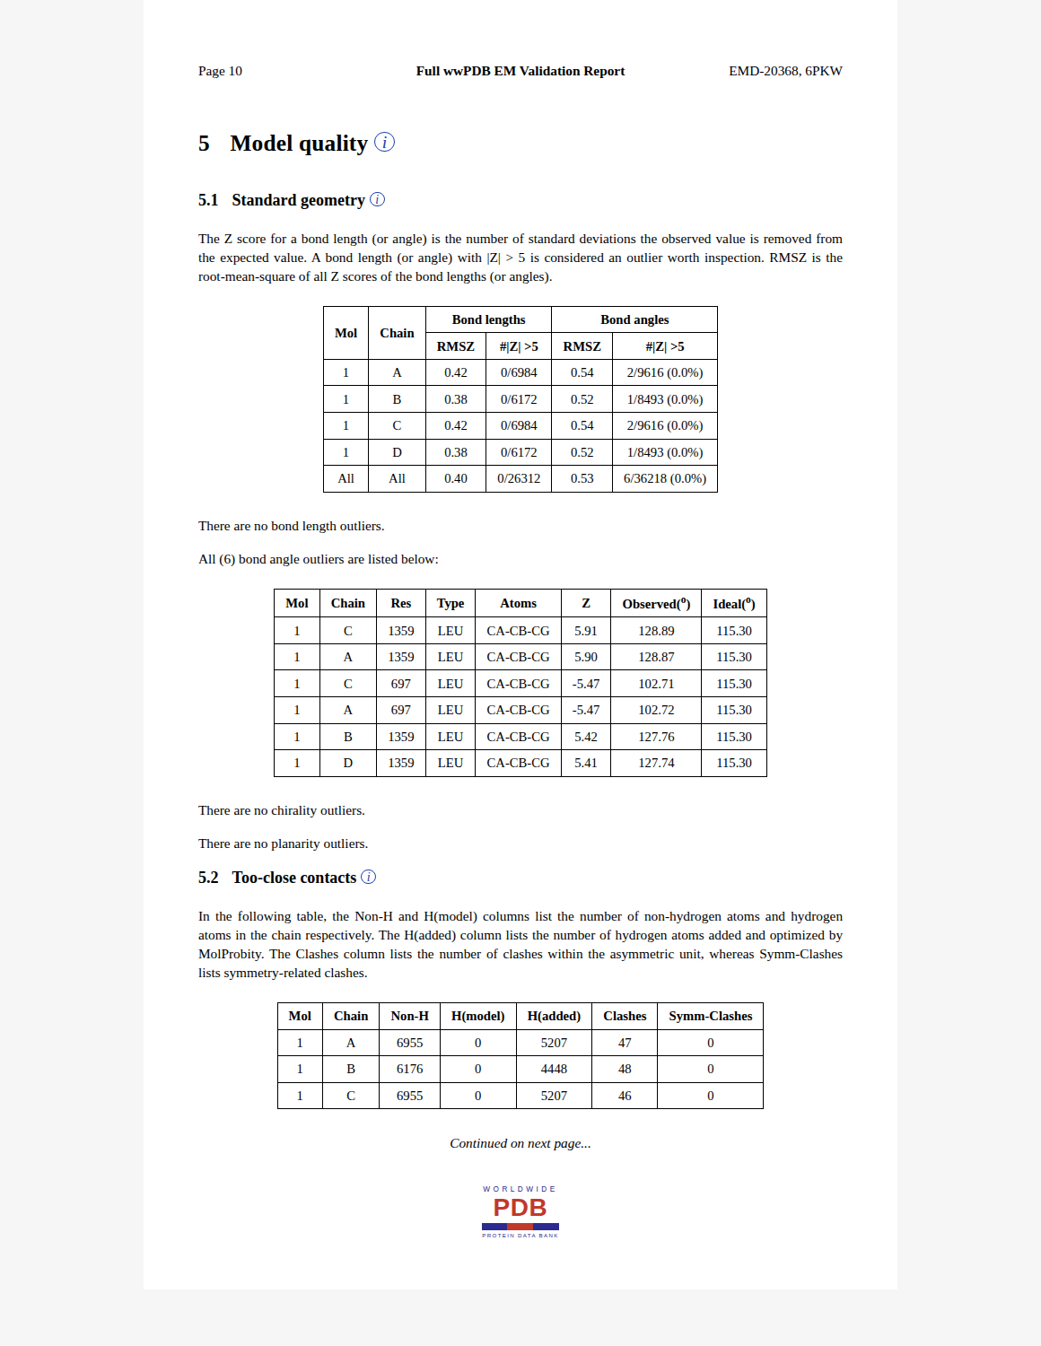Page 10
Full wwPDB EM Validation Report
EMD-20368, 6PKW
5 Model qualityi
5.1 Standard geometryi
The Z score for a bond length (or angle) is the number of standard deviations the observed value is removed from the expected value. A bond length (or angle) with |Z| > 5 is considered an outlier worth inspection. RMSZ is the root-mean-square of all Z scores of the bond lengths (or angles).
| Mol | Chain | Bond lengths | Bond angles |
| --- | --- | --- | --- |
| RMSZ | #/Z/ >5 | RMSZ | #/Z/ >5 |
| 1 | A | 0.42 | 0/6984 | 0.54 | 2/9616 (0.0%) |
| 1 | B | 0.38 | 0/6172 | 0.52 | 1/8493 (0.0%) |
| 1 | C | 0.42 | 0/6984 | 0.54 | 2/9616 (0.0%) |
| 1 | D | 0.38 | 0/6172 | 0.52 | 1/8493 (0.0%) |
| All | All | 0.40 | 0/26312 | 0.53 | 6/36218 (0.0%) |
There are no bond length outliers.
All (6) bond angle outliers are listed below:
| Mol | Chain | Res | Type | Atoms | Z | Observed( o ) | Ideal( o ) |
| --- | --- | --- | --- | --- | --- | --- | --- |
| 1 | C | 1359 | LEU | CA-CB-CG | 5.91 | 128.89 | 115.30 |
| 1 | A | 1359 | LEU | CA-CB-CG | 5.90 | 128.87 | 115.30 |
| 1 | C | 697 | LEU | CA-CB-CG | -5.47 | 102.71 | 115.30 |
| 1 | A | 697 | LEU | CA-CB-CG | -5.47 | 102.72 | 115.30 |
| 1 | B | 1359 | LEU | CA-CB-CG | 5.42 | 127.76 | 115.30 |
| 1 | D | 1359 | LEU | CA-CB-CG | 5.41 | 127.74 | 115.30 |
There are no chirality outliers.
There are no planarity outliers.
5.2 Too-close contactsi
In the following table, the Non-H and H(model) columns list the number of non-hydrogen atoms and hydrogen atoms in the chain respectively. The H(added) column lists the number of hydrogen atoms added and optimized by MolProbity. The Clashes column lists the number of clashes within the asymmetric unit, whereas Symm-Clashes lists symmetry-related clashes.
| Mol | Chain | Non-H | H(model) | H(added) | Clashes | Symm-Clashes |
| --- | --- | --- | --- | --- | --- | --- |
| 1 | A | 6955 | 0 | 5207 | 47 | 0 |
| 1 | B | 6176 | 0 | 4448 | 48 | 0 |
| 1 | C | 6955 | 0 | 5207 | 46 | 0 |
Continued on next page...
WORLDWIDE PDB PROTEIN DATA BANK